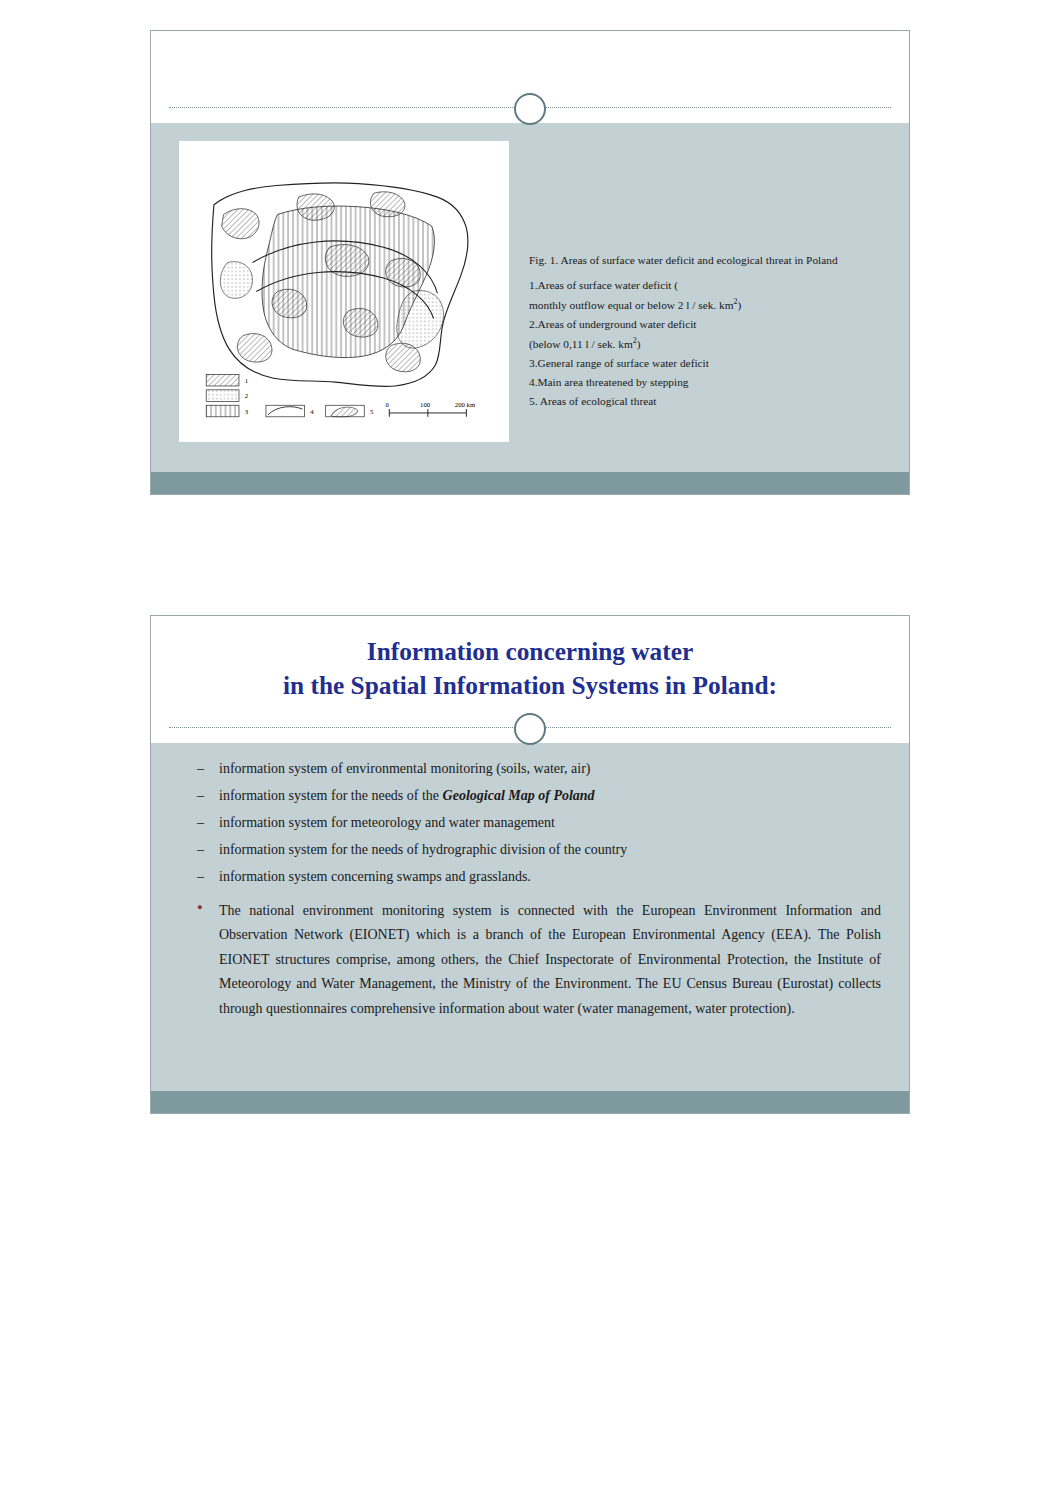1 2 3 4 5 0 100 200 km
Fig. 1. Areas of surface water deficit and ecological threat in Poland
1.Areas of surface water deficit (
monthly outflow equal or below 2 l / sek. km2)
2.Areas of underground water deficit
(below 0,11 l / sek. km2)
3.General range of surface water deficit
4.Main area threatened by stepping
5. Areas of ecological threat
Information concerning water
in the Spatial Information Systems in Poland:
information system of environmental monitoring (soils, water, air)
information system for the needs of the Geological Map of Poland
information system for meteorology and water management
information system for the needs of hydrographic division of the country
information system concerning swamps and grasslands.
The national environment monitoring system is connected with the European Environment Information and Observation Network (EIONET) which is a branch of the European Environmental Agency (EEA). The Polish EIONET structures comprise, among others, the Chief Inspectorate of Environmental Protection, the Institute of Meteorology and Water Management, the Ministry of the Environment. The EU Census Bureau (Eurostat) collects through questionnaires comprehensive information about water (water management, water protection).